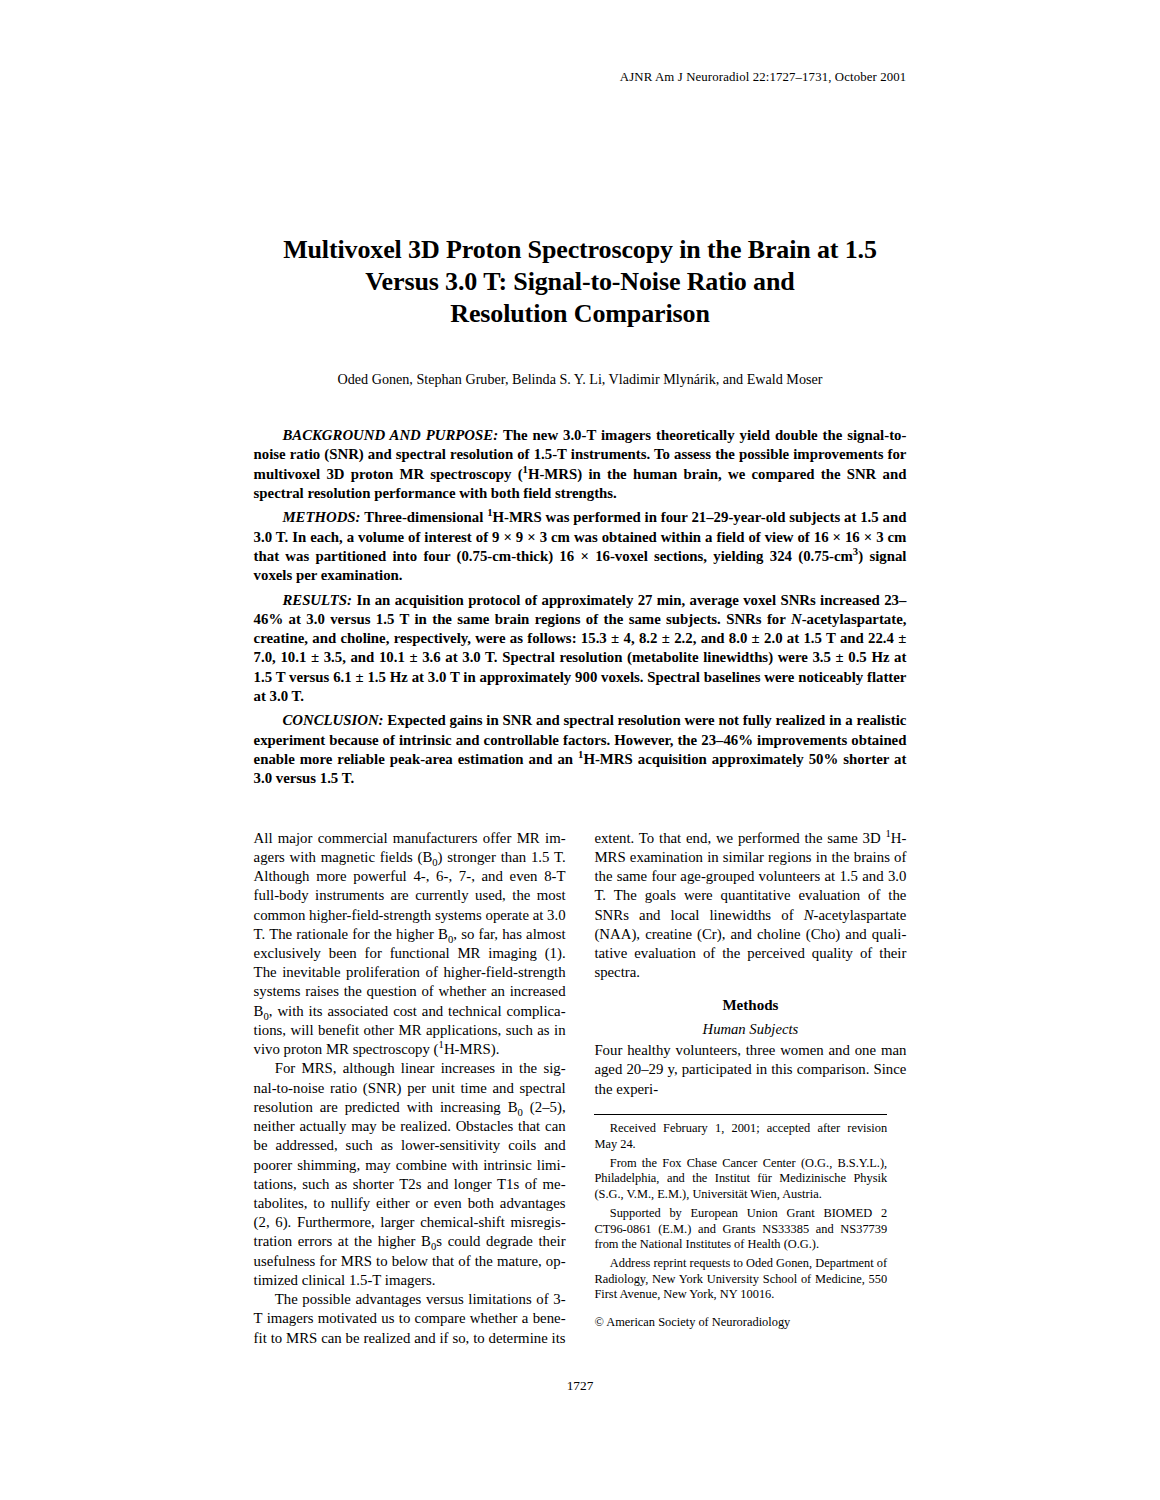AJNR Am J Neuroradiol 22:1727–1731, October 2001
Multivoxel 3D Proton Spectroscopy in the Brain at 1.5
Versus 3.0 T: Signal-to-Noise Ratio and
Resolution Comparison
Oded Gonen, Stephan Gruber, Belinda S. Y. Li, Vladimir Mlynárik, and Ewald Moser
BACKGROUND AND PURPOSE: The new 3.0-T imagers theoretically yield double the signal-to-noise ratio (SNR) and spectral resolution of 1.5-T instruments. To assess the possible improvements for multivoxel 3D proton MR spectroscopy (1H-MRS) in the human brain, we compared the SNR and spectral resolution performance with both field strengths.
METHODS: Three-dimensional 1H-MRS was performed in four 21–29-year-old subjects at 1.5 and 3.0 T. In each, a volume of interest of 9 × 9 × 3 cm was obtained within a field of view of 16 × 16 × 3 cm that was partitioned into four (0.75-cm-thick) 16 × 16-voxel sections, yielding 324 (0.75-cm3) signal voxels per examination.
RESULTS: In an acquisition protocol of approximately 27 min, average voxel SNRs increased 23–46% at 3.0 versus 1.5 T in the same brain regions of the same subjects. SNRs for N-acetylaspartate, creatine, and choline, respectively, were as follows: 15.3 ± 4, 8.2 ± 2.2, and 8.0 ± 2.0 at 1.5 T and 22.4 ± 7.0, 10.1 ± 3.5, and 10.1 ± 3.6 at 3.0 T. Spectral resolution (metabolite linewidths) were 3.5 ± 0.5 Hz at 1.5 T versus 6.1 ± 1.5 Hz at 3.0 T in approximately 900 voxels. Spectral baselines were noticeably flatter at 3.0 T.
CONCLUSION: Expected gains in SNR and spectral resolution were not fully realized in a realistic experiment because of intrinsic and controllable factors. However, the 23–46% improvements obtained enable more reliable peak-area estimation and an 1H-MRS acquisition approximately 50% shorter at 3.0 versus 1.5 T.
All major commercial manufacturers offer MR imagers with magnetic fields (B0) stronger than 1.5 T. Although more powerful 4-, 6-, 7-, and even 8-T full-body instruments are currently used, the most common higher-field-strength systems operate at 3.0 T. The rationale for the higher B0, so far, has almost exclusively been for functional MR imaging (1). The inevitable proliferation of higher-field-strength systems raises the question of whether an increased B0, with its associated cost and technical complications, will benefit other MR applications, such as in vivo proton MR spectroscopy (1H-MRS).
For MRS, although linear increases in the signal-to-noise ratio (SNR) per unit time and spectral resolution are predicted with increasing B0 (2–5), neither actually may be realized. Obstacles that can be addressed, such as lower-sensitivity coils and poorer shimming, may combine with intrinsic limitations, such as shorter T2s and longer T1s of metabolites, to nullify either or even both advantages (2, 6). Furthermore, larger chemical-shift misregistration errors at the higher B0s could degrade their usefulness for MRS to below that of the mature, optimized clinical 1.5-T imagers.
The possible advantages versus limitations of 3-T imagers motivated us to compare whether a benefit to MRS can be realized and if so, to determine its extent. To that end, we performed the same 3D 1H-MRS examination in similar regions in the brains of the same four age-grouped volunteers at 1.5 and 3.0 T. The goals were quantitative evaluation of the SNRs and local linewidths of N-acetylaspartate (NAA), creatine (Cr), and choline (Cho) and qualitative evaluation of the perceived quality of their spectra.
Methods
Human Subjects
Four healthy volunteers, three women and one man aged 20–29 y, participated in this comparison. Since the experi-
Received February 1, 2001; accepted after revision May 24.
From the Fox Chase Cancer Center (O.G., B.S.Y.L.), Philadelphia, and the Institut für Medizinische Physik (S.G., V.M., E.M.), Universität Wien, Austria.
Supported by European Union Grant BIOMED 2 CT96-0861 (E.M.) and Grants NS33385 and NS37739 from the National Institutes of Health (O.G.).
Address reprint requests to Oded Gonen, Department of Radiology, New York University School of Medicine, 550 First Avenue, New York, NY 10016.
© American Society of Neuroradiology
1727